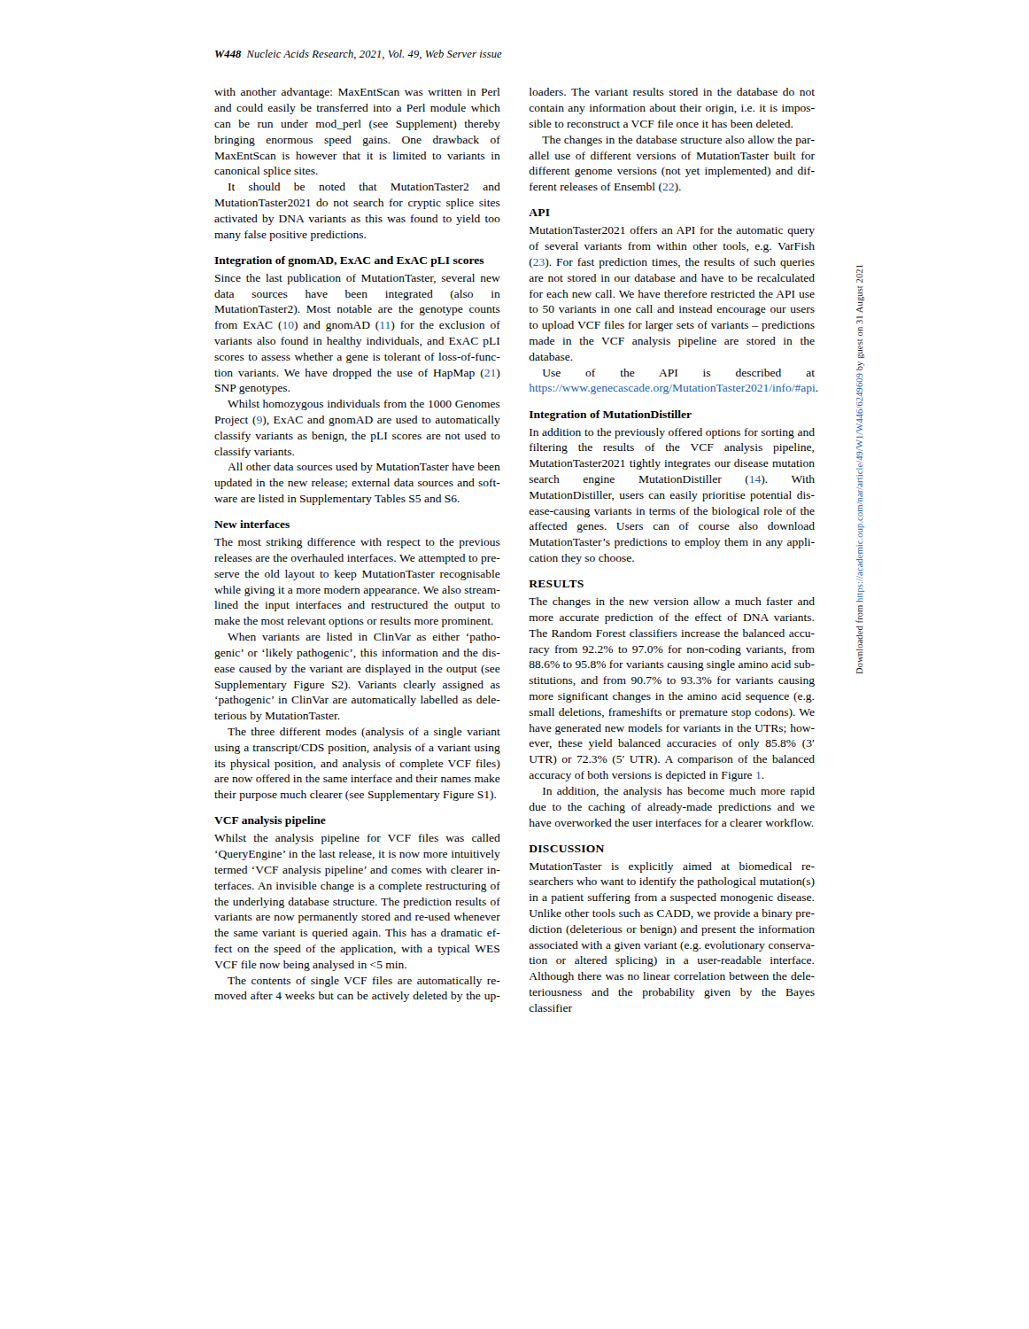W448 Nucleic Acids Research, 2021, Vol. 49, Web Server issue
Downloaded from https://academic.oup.com/nar/article/49/W1/W446/6249609 by guest on 31 August 2021
with another advantage: MaxEntScan was written in Perl and could easily be transferred into a Perl module which can be run under mod_perl (see Supplement) thereby bringing enormous speed gains. One drawback of MaxEntScan is however that it is limited to variants in canonical splice sites.
It should be noted that MutationTaster2 and MutationTaster2021 do not search for cryptic splice sites activated by DNA variants as this was found to yield too many false positive predictions.
Integration of gnomAD, ExAC and ExAC pLI scores
Since the last publication of MutationTaster, several new data sources have been integrated (also in MutationTaster2). Most notable are the genotype counts from ExAC (10) and gnomAD (11) for the exclusion of variants also found in healthy individuals, and ExAC pLI scores to assess whether a gene is tolerant of loss-of-function variants. We have dropped the use of HapMap (21) SNP genotypes.
Whilst homozygous individuals from the 1000 Genomes Project (9), ExAC and gnomAD are used to automatically classify variants as benign, the pLI scores are not used to classify variants.
All other data sources used by MutationTaster have been updated in the new release; external data sources and software are listed in Supplementary Tables S5 and S6.
New interfaces
The most striking difference with respect to the previous releases are the overhauled interfaces. We attempted to preserve the old layout to keep MutationTaster recognisable while giving it a more modern appearance. We also streamlined the input interfaces and restructured the output to make the most relevant options or results more prominent.
When variants are listed in ClinVar as either ‘pathogenic’ or ‘likely pathogenic’, this information and the disease caused by the variant are displayed in the output (see Supplementary Figure S2). Variants clearly assigned as ‘pathogenic’ in ClinVar are automatically labelled as deleterious by MutationTaster.
The three different modes (analysis of a single variant using a transcript/CDS position, analysis of a variant using its physical position, and analysis of complete VCF files) are now offered in the same interface and their names make their purpose much clearer (see Supplementary Figure S1).
VCF analysis pipeline
Whilst the analysis pipeline for VCF files was called ‘QueryEngine’ in the last release, it is now more intuitively termed ‘VCF analysis pipeline’ and comes with clearer interfaces. An invisible change is a complete restructuring of the underlying database structure. The prediction results of variants are now permanently stored and re-used whenever the same variant is queried again. This has a dramatic effect on the speed of the application, with a typical WES VCF file now being analysed in <5 min.
The contents of single VCF files are automatically removed after 4 weeks but can be actively deleted by the uploaders. The variant results stored in the database do not contain any information about their origin, i.e. it is impossible to reconstruct a VCF file once it has been deleted.
The changes in the database structure also allow the parallel use of different versions of MutationTaster built for different genome versions (not yet implemented) and different releases of Ensembl (22).
API
MutationTaster2021 offers an API for the automatic query of several variants from within other tools, e.g. VarFish (23). For fast prediction times, the results of such queries are not stored in our database and have to be recalculated for each new call. We have therefore restricted the API use to 50 variants in one call and instead encourage our users to upload VCF files for larger sets of variants – predictions made in the VCF analysis pipeline are stored in the database.
Use of the API is described at https://www.genecascade.org/MutationTaster2021/info/#api.
Integration of MutationDistiller
In addition to the previously offered options for sorting and filtering the results of the VCF analysis pipeline, MutationTaster2021 tightly integrates our disease mutation search engine MutationDistiller (14). With MutationDistiller, users can easily prioritise potential disease-causing variants in terms of the biological role of the affected genes. Users can of course also download MutationTaster’s predictions to employ them in any application they so choose.
RESULTS
The changes in the new version allow a much faster and more accurate prediction of the effect of DNA variants. The Random Forest classifiers increase the balanced accuracy from 92.2% to 97.0% for non-coding variants, from 88.6% to 95.8% for variants causing single amino acid substitutions, and from 90.7% to 93.3% for variants causing more significant changes in the amino acid sequence (e.g. small deletions, frameshifts or premature stop codons). We have generated new models for variants in the UTRs; however, these yield balanced accuracies of only 85.8% (3′ UTR) or 72.3% (5′ UTR). A comparison of the balanced accuracy of both versions is depicted in Figure 1.
In addition, the analysis has become much more rapid due to the caching of already-made predictions and we have overworked the user interfaces for a clearer workflow.
DISCUSSION
MutationTaster is explicitly aimed at biomedical researchers who want to identify the pathological mutation(s) in a patient suffering from a suspected monogenic disease. Unlike other tools such as CADD, we provide a binary prediction (deleterious or benign) and present the information associated with a given variant (e.g. evolutionary conservation or altered splicing) in a user-readable interface. Although there was no linear correlation between the deleteriousness and the probability given by the Bayes classifier